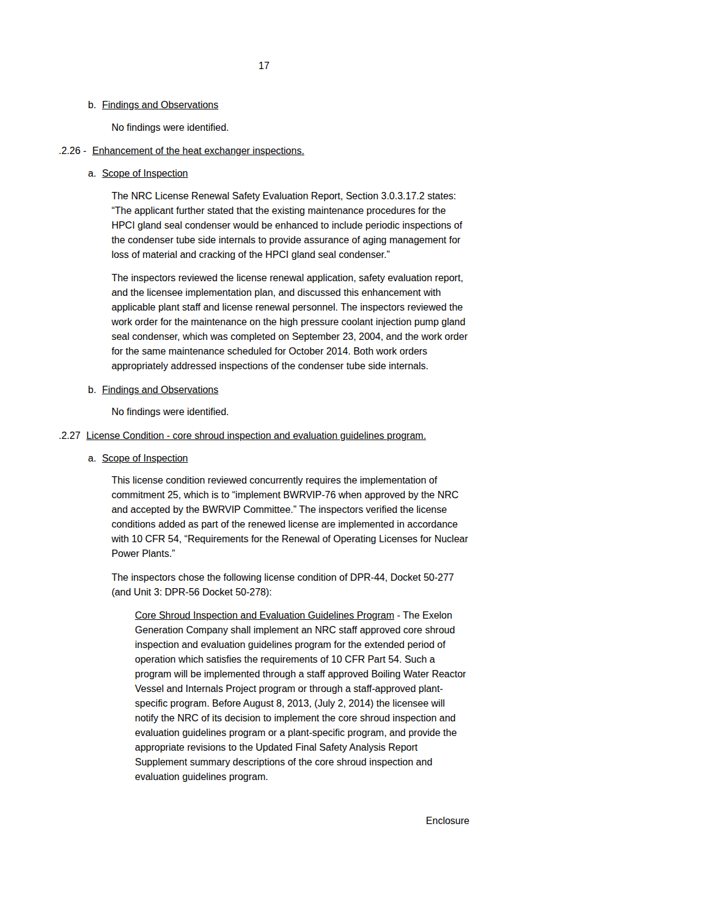17
b.
Findings and Observations
No findings were identified.
.2.26 -
Enhancement of the heat exchanger inspections.
a.
Scope of Inspection
The NRC License Renewal Safety Evaluation Report, Section 3.0.3.17.2 states: “The applicant further stated that the existing maintenance procedures for the HPCI gland seal condenser would be enhanced to include periodic inspections of the condenser tube side internals to provide assurance of aging management for loss of material and cracking of the HPCI gland seal condenser.”
The inspectors reviewed the license renewal application, safety evaluation report, and the licensee implementation plan, and discussed this enhancement with applicable plant staff and license renewal personnel. The inspectors reviewed the work order for the maintenance on the high pressure coolant injection pump gland seal condenser, which was completed on September 23, 2004, and the work order for the same maintenance scheduled for October 2014. Both work orders appropriately addressed inspections of the condenser tube side internals.
b.
Findings and Observations
No findings were identified.
.2.27
License Condition - core shroud inspection and evaluation guidelines program.
a.
Scope of Inspection
This license condition reviewed concurrently requires the implementation of commitment 25, which is to “implement BWRVIP-76 when approved by the NRC and accepted by the BWRVIP Committee.” The inspectors verified the license conditions added as part of the renewed license are implemented in accordance with 10 CFR 54, “Requirements for the Renewal of Operating Licenses for Nuclear Power Plants.”
The inspectors chose the following license condition of DPR-44, Docket 50-277 (and Unit 3: DPR-56 Docket 50-278):
Core Shroud Inspection and Evaluation Guidelines Program - The Exelon Generation Company shall implement an NRC staff approved core shroud inspection and evaluation guidelines program for the extended period of operation which satisfies the requirements of 10 CFR Part 54. Such a program will be implemented through a staff approved Boiling Water Reactor Vessel and Internals Project program or through a staff-approved plant-specific program. Before August 8, 2013, (July 2, 2014) the licensee will notify the NRC of its decision to implement the core shroud inspection and evaluation guidelines program or a plant-specific program, and provide the appropriate revisions to the Updated Final Safety Analysis Report Supplement summary descriptions of the core shroud inspection and evaluation guidelines program.
Enclosure